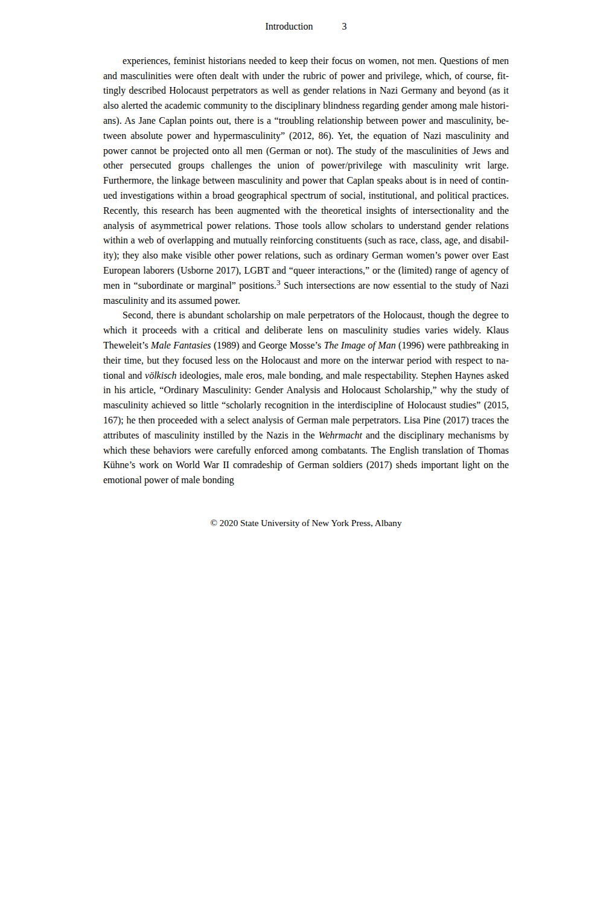Introduction 3
experiences, feminist historians needed to keep their focus on women, not men. Questions of men and masculinities were often dealt with under the rubric of power and privilege, which, of course, fittingly described Holocaust perpetrators as well as gender relations in Nazi Germany and beyond (as it also alerted the academic community to the disciplinary blindness regarding gender among male historians). As Jane Caplan points out, there is a “troubling relationship between power and masculinity, between absolute power and hypermasculinity” (2012, 86). Yet, the equation of Nazi masculinity and power cannot be projected onto all men (German or not). The study of the masculinities of Jews and other persecuted groups challenges the union of power/privilege with masculinity writ large. Furthermore, the linkage between masculinity and power that Caplan speaks about is in need of continued investigations within a broad geographical spectrum of social, institutional, and political practices. Recently, this research has been augmented with the theoretical insights of intersectionality and the analysis of asymmetrical power relations. Those tools allow scholars to understand gender relations within a web of overlapping and mutually reinforcing constituents (such as race, class, age, and disability); they also make visible other power relations, such as ordinary German women’s power over East European laborers (Usborne 2017), LGBT and “queer interactions,” or the (limited) range of agency of men in “subordinate or marginal” positions.3 Such intersections are now essential to the study of Nazi masculinity and its assumed power.
Second, there is abundant scholarship on male perpetrators of the Holocaust, though the degree to which it proceeds with a critical and deliberate lens on masculinity studies varies widely. Klaus Theweleit’s Male Fantasies (1989) and George Mosse’s The Image of Man (1996) were pathbreaking in their time, but they focused less on the Holocaust and more on the interwar period with respect to national and völkisch ideologies, male eros, male bonding, and male respectability. Stephen Haynes asked in his article, “Ordinary Masculinity: Gender Analysis and Holocaust Scholarship,” why the study of masculinity achieved so little “scholarly recognition in the interdiscipline of Holocaust studies” (2015, 167); he then proceeded with a select analysis of German male perpetrators. Lisa Pine (2017) traces the attributes of masculinity instilled by the Nazis in the Wehrmacht and the disciplinary mechanisms by which these behaviors were carefully enforced among combatants. The English translation of Thomas Kühne’s work on World War II comradeship of German soldiers (2017) sheds important light on the emotional power of male bonding
© 2020 State University of New York Press, Albany